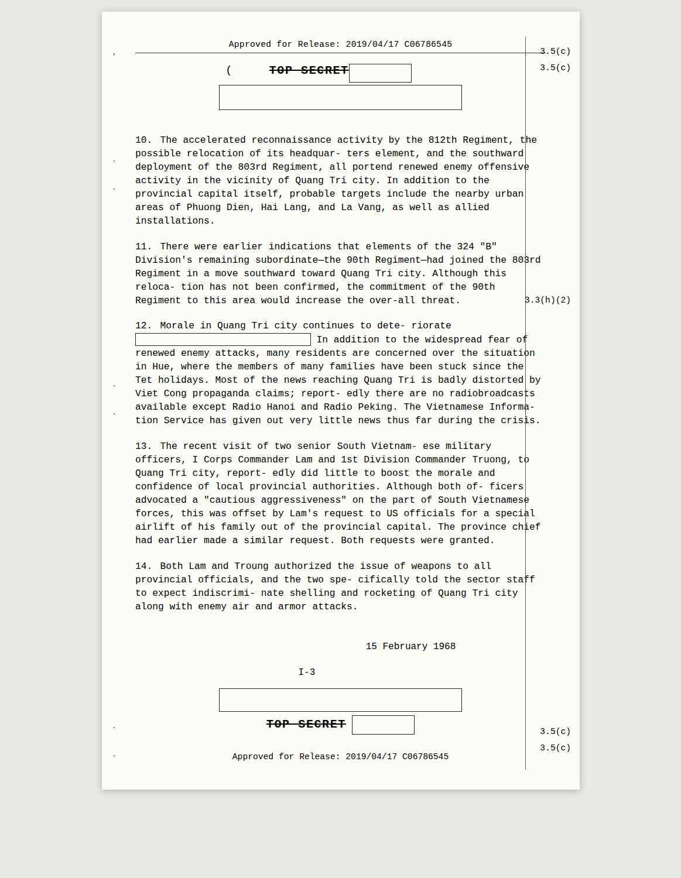Approved for Release: 2019/04/17 C06786545
'
.
.
.
.
.
.
( TOP SECRET
3.5(c)
3.5(c)
3.3(h)(2)
3.5(c)
3.5(c)
10. The accelerated reconnaissance activity by the 812th Regiment, the possible relocation of its headquar- ters element, and the southward deployment of the 803rd Regiment, all portend renewed enemy offensive activity in the vicinity of Quang Tri city. In addition to the provincial capital itself, probable targets include the nearby urban areas of Phuong Dien, Hai Lang, and La Vang, as well as allied installations.
11. There were earlier indications that elements of the 324 "B" Division's remaining subordinate—the 90th Regiment—had joined the 803rd Regiment in a move southward toward Quang Tri city. Although this reloca- tion has not been confirmed, the commitment of the 90th Regiment to this area would increase the over-all threat.
12. Morale in Quang Tri city continues to dete- riorate In addition to the widespread fear of renewed enemy attacks, many residents are concerned over the situation in Hue, where the members of many families have been stuck since the Tet holidays. Most of the news reaching Quang Tri is badly distorted by Viet Cong propaganda claims; report- edly there are no radiobroadcasts available except Radio Hanoi and Radio Peking. The Vietnamese Informa- tion Service has given out very little news thus far during the crisis.
13. The recent visit of two senior South Vietnam- ese military officers, I Corps Commander Lam and 1st Division Commander Truong, to Quang Tri city, report- edly did little to boost the morale and confidence of local provincial authorities. Although both of- ficers advocated a "cautious aggressiveness" on the part of South Vietnamese forces, this was offset by Lam's request to US officials for a special airlift of his family out of the provincial capital. The province chief had earlier made a similar request. Both requests were granted.
14. Both Lam and Troung authorized the issue of weapons to all provincial officials, and the two spe- cifically told the sector staff to expect indiscrimi- nate shelling and rocketing of Quang Tri city along with enemy air and armor attacks.
15 February 1968
I-3
TOP SECRET
Approved for Release: 2019/04/17 C06786545